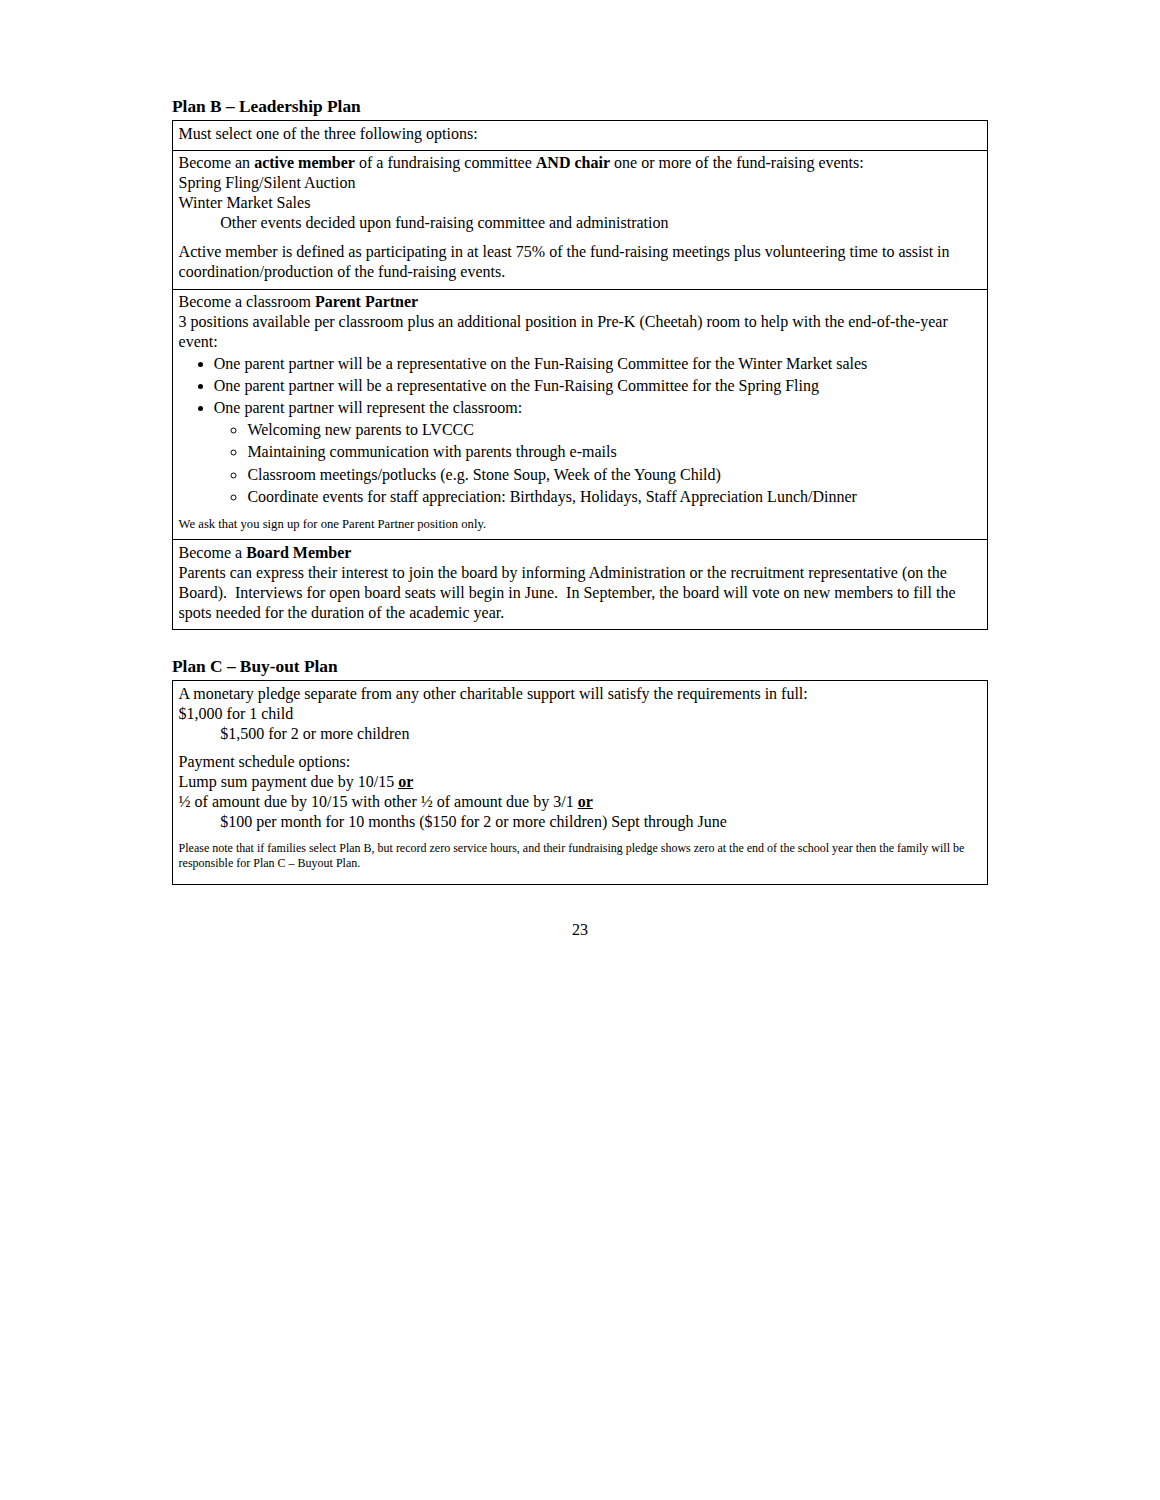Plan B – Leadership Plan
| Must select one of the three following options: |
| Become an active member of a fundraising committee AND chair one or more of the fund-raising events: Spring Fling/Silent Auction Winter Market Sales Other events decided upon fund-raising committee and administration Active member is defined as participating in at least 75% of the fund-raising meetings plus volunteering time to assist in coordination/production of the fund-raising events. |
| Become a classroom Parent Partner 3 positions available per classroom plus an additional position in Pre-K (Cheetah) room to help with the end-of-the-year event: One parent partner will be a representative on the Fun-Raising Committee for the Winter Market sales One parent partner will be a representative on the Fun-Raising Committee for the Spring Fling One parent partner will represent the classroom: Welcoming new parents to LVCCC Maintaining communication with parents through e-mails Classroom meetings/potlucks (e.g. Stone Soup, Week of the Young Child) Coordinate events for staff appreciation: Birthdays, Holidays, Staff Appreciation Lunch/Dinner We ask that you sign up for one Parent Partner position only. |
| Become a Board Member Parents can express their interest to join the board by informing Administration or the recruitment representative (on the Board). Interviews for open board seats will begin in June. In September, the board will vote on new members to fill the spots needed for the duration of the academic year. |
Plan C – Buy-out Plan
| A monetary pledge separate from any other charitable support will satisfy the requirements in full: $1,000 for 1 child $1,500 for 2 or more children Payment schedule options: Lump sum payment due by 10/15 or ½ of amount due by 10/15 with other ½ of amount due by 3/1 or $100 per month for 10 months ($150 for 2 or more children) Sept through June Please note that if families select Plan B, but record zero service hours, and their fundraising pledge shows zero at the end of the school year then the family will be responsible for Plan C – Buyout Plan. |
23